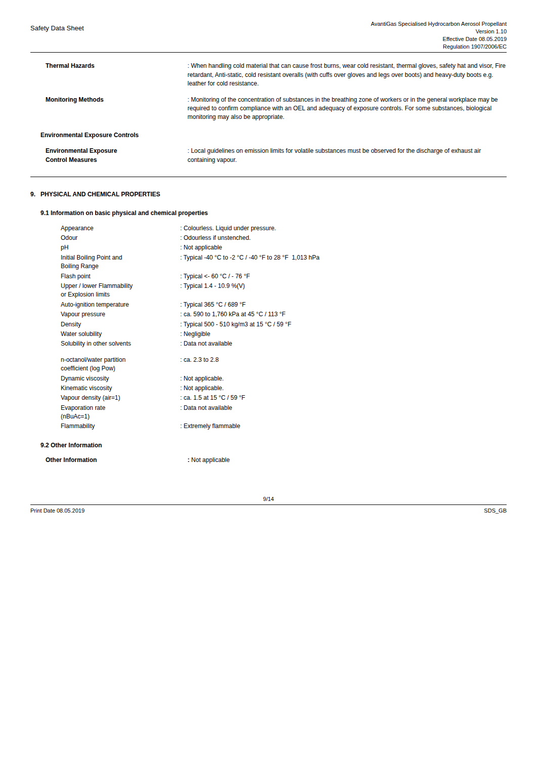Safety Data Sheet
AvantiGas Specialised Hydrocarbon Aerosol Propellant
Version 1.10
Effective Date 08.05.2019
Regulation 1907/2006/EC
Thermal Hazards
: When handling cold material that can cause frost burns, wear cold resistant, thermal gloves, safety hat and visor, Fire retardant, Anti-static, cold resistant overalls (with cuffs over gloves and legs over boots) and heavy-duty boots e.g. leather for cold resistance.
Monitoring Methods
: Monitoring of the concentration of substances in the breathing zone of workers or in the general workplace may be required to confirm compliance with an OEL and adequacy of exposure controls. For some substances, biological monitoring may also be appropriate.
Environmental Exposure Controls
Environmental Exposure
Control Measures
: Local guidelines on emission limits for volatile substances must be observed for the discharge of exhaust air containing vapour.
9. PHYSICAL AND CHEMICAL PROPERTIES
9.1 Information on basic physical and chemical properties
Appearance
: Colourless. Liquid under pressure.
Odour
: Odourless if unstenched.
pH
: Not applicable
Initial Boiling Point and
Boiling Range
: Typical -40 °C to -2 °C / -40 °F to 28 °F 1,013 hPa
Flash point
: Typical <- 60 °C / - 76 °F
Upper / lower Flammability
or Explosion limits
: Typical 1.4 - 10.9 %(V)
Auto-ignition temperature
: Typical 365 °C / 689 °F
Vapour pressure
: ca. 590 to 1,760 kPa at 45 °C / 113 °F
Density
: Typical 500 - 510 kg/m3 at 15 °C / 59 °F
Water solubility
: Negligible
Solubility in other solvents
: Data not available
n-octanol/water partition
coefficient (log Pow)
: ca. 2.3 to 2.8
Dynamic viscosity
: Not applicable.
Kinematic viscosity
: Not applicable.
Vapour density (air=1)
: ca. 1.5 at 15 °C / 59 °F
Evaporation rate
(nBuAc=1)
: Data not available
Flammability
: Extremely flammable
9.2 Other Information
Other Information
: Not applicable
9/14
Print Date 08.05.2019 SDS_GB